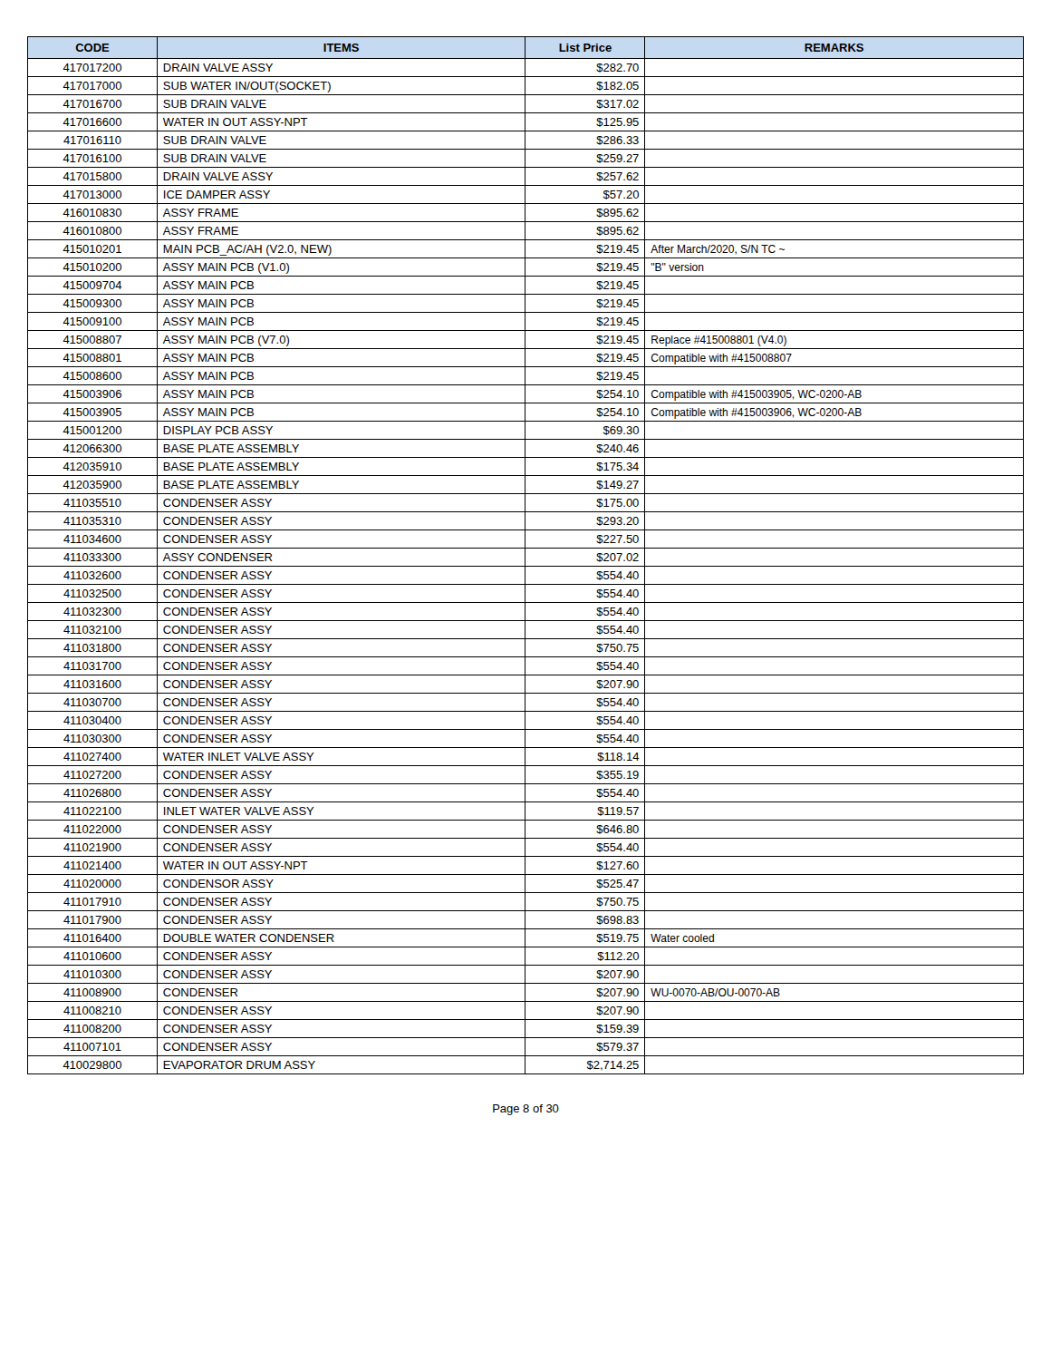| CODE | ITEMS | List Price | REMARKS |
| --- | --- | --- | --- |
| 417017200 | DRAIN VALVE ASSY | $282.70 | |
| 417017000 | SUB WATER IN/OUT(SOCKET) | $182.05 | |
| 417016700 | SUB DRAIN VALVE | $317.02 | |
| 417016600 | WATER IN OUT ASSY-NPT | $125.95 | |
| 417016110 | SUB DRAIN VALVE | $286.33 | |
| 417016100 | SUB DRAIN VALVE | $259.27 | |
| 417015800 | DRAIN VALVE ASSY | $257.62 | |
| 417013000 | ICE DAMPER ASSY | $57.20 | |
| 416010830 | ASSY FRAME | $895.62 | |
| 416010800 | ASSY FRAME | $895.62 | |
| 415010201 | MAIN PCB_AC/AH (V2.0, NEW) | $219.45 | After March/2020, S/N TC ~ |
| 415010200 | ASSY MAIN PCB (V1.0) | $219.45 | "B" version |
| 415009704 | ASSY MAIN PCB | $219.45 | |
| 415009300 | ASSY MAIN PCB | $219.45 | |
| 415009100 | ASSY MAIN PCB | $219.45 | |
| 415008807 | ASSY MAIN PCB (V7.0) | $219.45 | Replace #415008801 (V4.0) |
| 415008801 | ASSY MAIN PCB | $219.45 | Compatible with #415008807 |
| 415008600 | ASSY MAIN PCB | $219.45 | |
| 415003906 | ASSY MAIN PCB | $254.10 | Compatible with #415003905, WC-0200-AB |
| 415003905 | ASSY MAIN PCB | $254.10 | Compatible with #415003906, WC-0200-AB |
| 415001200 | DISPLAY PCB ASSY | $69.30 | |
| 412066300 | BASE PLATE ASSEMBLY | $240.46 | |
| 412035910 | BASE PLATE ASSEMBLY | $175.34 | |
| 412035900 | BASE PLATE ASSEMBLY | $149.27 | |
| 411035510 | CONDENSER ASSY | $175.00 | |
| 411035310 | CONDENSER ASSY | $293.20 | |
| 411034600 | CONDENSER ASSY | $227.50 | |
| 411033300 | ASSY CONDENSER | $207.02 | |
| 411032600 | CONDENSER ASSY | $554.40 | |
| 411032500 | CONDENSER ASSY | $554.40 | |
| 411032300 | CONDENSER ASSY | $554.40 | |
| 411032100 | CONDENSER ASSY | $554.40 | |
| 411031800 | CONDENSER ASSY | $750.75 | |
| 411031700 | CONDENSER ASSY | $554.40 | |
| 411031600 | CONDENSER ASSY | $207.90 | |
| 411030700 | CONDENSER ASSY | $554.40 | |
| 411030400 | CONDENSER ASSY | $554.40 | |
| 411030300 | CONDENSER ASSY | $554.40 | |
| 411027400 | WATER INLET VALVE ASSY | $118.14 | |
| 411027200 | CONDENSER ASSY | $355.19 | |
| 411026800 | CONDENSER ASSY | $554.40 | |
| 411022100 | INLET WATER VALVE ASSY | $119.57 | |
| 411022000 | CONDENSER ASSY | $646.80 | |
| 411021900 | CONDENSER ASSY | $554.40 | |
| 411021400 | WATER IN OUT ASSY-NPT | $127.60 | |
| 411020000 | CONDENSOR ASSY | $525.47 | |
| 411017910 | CONDENSER ASSY | $750.75 | |
| 411017900 | CONDENSER ASSY | $698.83 | |
| 411016400 | DOUBLE WATER CONDENSER | $519.75 | Water cooled |
| 411010600 | CONDENSER ASSY | $112.20 | |
| 411010300 | CONDENSER ASSY | $207.90 | |
| 411008900 | CONDENSER | $207.90 | WU-0070-AB/OU-0070-AB |
| 411008210 | CONDENSER ASSY | $207.90 | |
| 411008200 | CONDENSER ASSY | $159.39 | |
| 411007101 | CONDENSER ASSY | $579.37 | |
| 410029800 | EVAPORATOR DRUM ASSY | $2,714.25 | |
Page 8 of 30